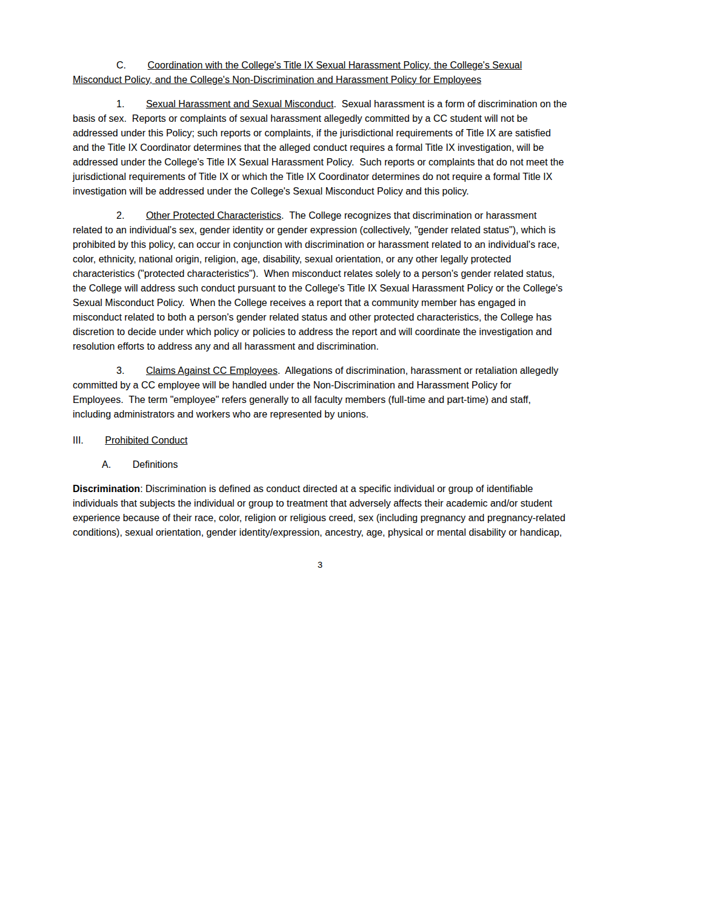C. Coordination with the College's Title IX Sexual Harassment Policy, the College's Sexual Misconduct Policy, and the College's Non-Discrimination and Harassment Policy for Employees
1. Sexual Harassment and Sexual Misconduct. Sexual harassment is a form of discrimination on the basis of sex. Reports or complaints of sexual harassment allegedly committed by a CC student will not be addressed under this Policy; such reports or complaints, if the jurisdictional requirements of Title IX are satisfied and the Title IX Coordinator determines that the alleged conduct requires a formal Title IX investigation, will be addressed under the College's Title IX Sexual Harassment Policy. Such reports or complaints that do not meet the jurisdictional requirements of Title IX or which the Title IX Coordinator determines do not require a formal Title IX investigation will be addressed under the College's Sexual Misconduct Policy and this policy.
2. Other Protected Characteristics. The College recognizes that discrimination or harassment related to an individual's sex, gender identity or gender expression (collectively, "gender related status"), which is prohibited by this policy, can occur in conjunction with discrimination or harassment related to an individual's race, color, ethnicity, national origin, religion, age, disability, sexual orientation, or any other legally protected characteristics ("protected characteristics"). When misconduct relates solely to a person's gender related status, the College will address such conduct pursuant to the College's Title IX Sexual Harassment Policy or the College's Sexual Misconduct Policy. When the College receives a report that a community member has engaged in misconduct related to both a person's gender related status and other protected characteristics, the College has discretion to decide under which policy or policies to address the report and will coordinate the investigation and resolution efforts to address any and all harassment and discrimination.
3. Claims Against CC Employees. Allegations of discrimination, harassment or retaliation allegedly committed by a CC employee will be handled under the Non-Discrimination and Harassment Policy for Employees. The term "employee" refers generally to all faculty members (full-time and part-time) and staff, including administrators and workers who are represented by unions.
III. Prohibited Conduct
A. Definitions
Discrimination: Discrimination is defined as conduct directed at a specific individual or group of identifiable individuals that subjects the individual or group to treatment that adversely affects their academic and/or student experience because of their race, color, religion or religious creed, sex (including pregnancy and pregnancy-related conditions), sexual orientation, gender identity/expression, ancestry, age, physical or mental disability or handicap,
3